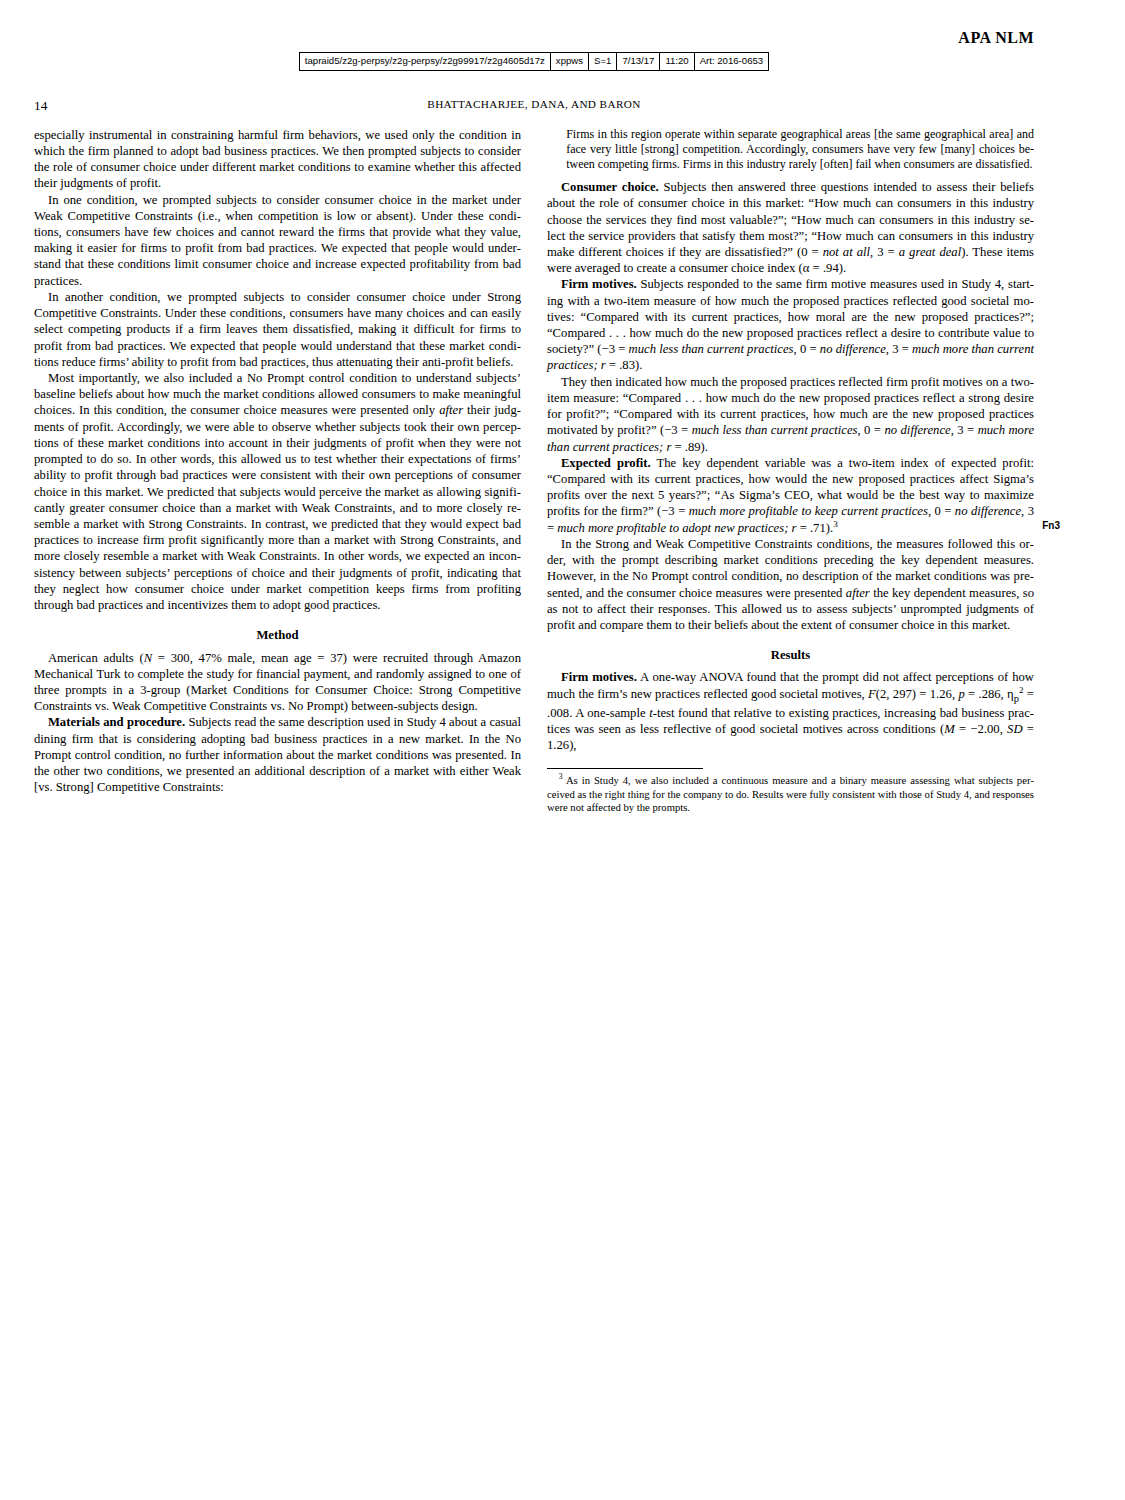APA NLM
| tapraid5/z2g-perpsy/z2g-perpsy/z2g99917/z2g4605d17z | xppws | S=1 | 7/13/17 | 11:20 | Art: 2016-0653 |
14
BHATTACHARJEE, DANA, AND BARON
especially instrumental in constraining harmful firm behaviors, we used only the condition in which the firm planned to adopt bad business practices. We then prompted subjects to consider the role of consumer choice under different market conditions to examine whether this affected their judgments of profit.
In one condition, we prompted subjects to consider consumer choice in the market under Weak Competitive Constraints (i.e., when competition is low or absent). Under these conditions, consumers have few choices and cannot reward the firms that provide what they value, making it easier for firms to profit from bad practices. We expected that people would understand that these conditions limit consumer choice and increase expected profitability from bad practices.
In another condition, we prompted subjects to consider consumer choice under Strong Competitive Constraints. Under these conditions, consumers have many choices and can easily select competing products if a firm leaves them dissatisfied, making it difficult for firms to profit from bad practices. We expected that people would understand that these market conditions reduce firms’ ability to profit from bad practices, thus attenuating their anti-profit beliefs.
Most importantly, we also included a No Prompt control condition to understand subjects’ baseline beliefs about how much the market conditions allowed consumers to make meaningful choices. In this condition, the consumer choice measures were presented only after their judgments of profit. Accordingly, we were able to observe whether subjects took their own perceptions of these market conditions into account in their judgments of profit when they were not prompted to do so. In other words, this allowed us to test whether their expectations of firms’ ability to profit through bad practices were consistent with their own perceptions of consumer choice in this market. We predicted that subjects would perceive the market as allowing significantly greater consumer choice than a market with Weak Constraints, and to more closely resemble a market with Strong Constraints. In contrast, we predicted that they would expect bad practices to increase firm profit significantly more than a market with Strong Constraints, and more closely resemble a market with Weak Constraints. In other words, we expected an inconsistency between subjects’ perceptions of choice and their judgments of profit, indicating that they neglect how consumer choice under market competition keeps firms from profiting through bad practices and incentivizes them to adopt good practices.
Method
American adults (N = 300, 47% male, mean age = 37) were recruited through Amazon Mechanical Turk to complete the study for financial payment, and randomly assigned to one of three prompts in a 3-group (Market Conditions for Consumer Choice: Strong Competitive Constraints vs. Weak Competitive Constraints vs. No Prompt) between-subjects design.
Materials and procedure. Subjects read the same description used in Study 4 about a casual dining firm that is considering adopting bad business practices in a new market. In the No Prompt control condition, no further information about the market conditions was presented. In the other two conditions, we presented an additional description of a market with either Weak [vs. Strong] Competitive Constraints:
Firms in this region operate within separate geographical areas [the same geographical area] and face very little [strong] competition. Accordingly, consumers have very few [many] choices between competing firms. Firms in this industry rarely [often] fail when consumers are dissatisfied.
Consumer choice. Subjects then answered three questions intended to assess their beliefs about the role of consumer choice in this market: “How much can consumers in this industry choose the services they find most valuable?”; “How much can consumers in this industry select the service providers that satisfy them most?”; “How much can consumers in this industry make different choices if they are dissatisfied?” (0 = not at all, 3 = a great deal). These items were averaged to create a consumer choice index (α = .94).
Firm motives. Subjects responded to the same firm motive measures used in Study 4, starting with a two-item measure of how much the proposed practices reflected good societal motives: “Compared with its current practices, how moral are the new proposed practices?”; “Compared . . . how much do the new proposed practices reflect a desire to contribute value to society?” (−3 = much less than current practices, 0 = no difference, 3 = much more than current practices; r = .83).
They then indicated how much the proposed practices reflected firm profit motives on a two-item measure: “Compared . . . how much do the new proposed practices reflect a strong desire for profit?”; “Compared with its current practices, how much are the new proposed practices motivated by profit?” (−3 = much less than current practices, 0 = no difference, 3 = much more than current practices; r = .89).
Expected profit. The key dependent variable was a two-item index of expected profit: “Compared with its current practices, how would the new proposed practices affect Sigma’s profits over the next 5 years?”; “As Sigma’s CEO, what would be the best way to maximize profits for the firm?” (−3 = much more profitable to keep current practices, 0 = no difference, 3 = much more profitable to adopt new practices; r = .71).3Fn3
In the Strong and Weak Competitive Constraints conditions, the measures followed this order, with the prompt describing market conditions preceding the key dependent measures. However, in the No Prompt control condition, no description of the market conditions was presented, and the consumer choice measures were presented after the key dependent measures, so as not to affect their responses. This allowed us to assess subjects’ unprompted judgments of profit and compare them to their beliefs about the extent of consumer choice in this market.
Results
Firm motives. A one-way ANOVA found that the prompt did not affect perceptions of how much the firm’s new practices reflected good societal motives, F(2, 297) = 1.26, p = .286, ηp2 = .008. A one-sample t-test found that relative to existing practices, increasing bad business practices was seen as less reflective of good societal motives across conditions (M = −2.00, SD = 1.26),
3 As in Study 4, we also included a continuous measure and a binary measure assessing what subjects perceived as the right thing for the company to do. Results were fully consistent with those of Study 4, and responses were not affected by the prompts.